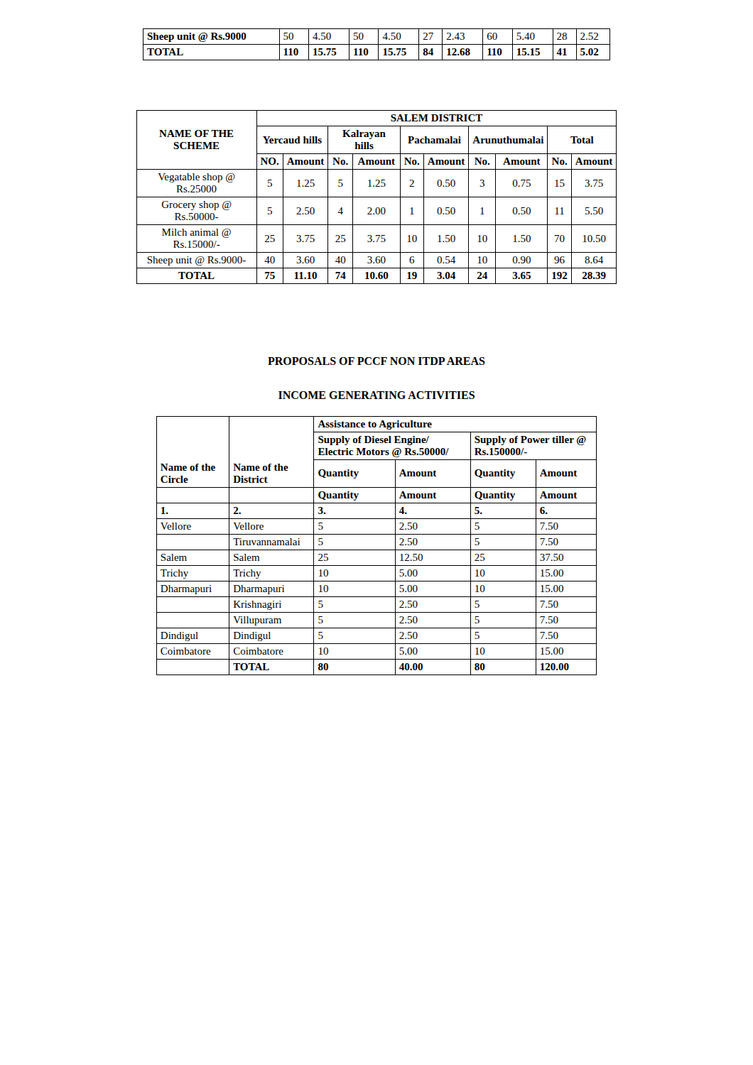| Sheep unit @ Rs.9000 | 50 | 4.50 | 50 | 4.50 | 27 | 2.43 | 60 | 5.40 | 28 | 2.52 |
| TOTAL | 110 | 15.75 | 110 | 15.75 | 84 | 12.68 | 110 | 15.15 | 41 | 5.02 |
| NAME OF THE SCHEME | SALEM DISTRICT |
| Yercaud hills | Kalrayan hills | Pachamalai | Arunuthumalai | Total |
| NO. | Amount | No. | Amount | No. | Amount | No. | Amount | No. | Amount |
| Vegatable shop @ Rs.25000 | 5 | 1.25 | 5 | 1.25 | 2 | 0.50 | 3 | 0.75 | 15 | 3.75 |
| Grocery shop @ Rs.50000- | 5 | 2.50 | 4 | 2.00 | 1 | 0.50 | 1 | 0.50 | 11 | 5.50 |
| Milch animal @ Rs.15000/- | 25 | 3.75 | 25 | 3.75 | 10 | 1.50 | 10 | 1.50 | 70 | 10.50 |
| Sheep unit @ Rs.9000- | 40 | 3.60 | 40 | 3.60 | 6 | 0.54 | 10 | 0.90 | 96 | 8.64 |
| TOTAL | 75 | 11.10 | 74 | 10.60 | 19 | 3.04 | 24 | 3.65 | 192 | 28.39 |
PROPOSALS OF PCCF NON ITDP AREAS
INCOME GENERATING ACTIVITIES
| | | Assistance to Agriculture |
| Supply of Diesel Engine/ Electric Motors @ Rs.50000/ | Supply of Power tiller @ Rs.150000/- |
| Name of the Circle | Name of the District | Quantity | Amount | Quantity | Amount |
| | | Quantity | Amount | Quantity | Amount |
| 1. | 2. | 3. | 4. | 5. | 6. |
| Vellore | Vellore | 5 | 2.50 | 5 | 7.50 |
| | Tiruvannamalai | 5 | 2.50 | 5 | 7.50 |
| Salem | Salem | 25 | 12.50 | 25 | 37.50 |
| Trichy | Trichy | 10 | 5.00 | 10 | 15.00 |
| Dharmapuri | Dharmapuri | 10 | 5.00 | 10 | 15.00 |
| | Krishnagiri | 5 | 2.50 | 5 | 7.50 |
| | Villupuram | 5 | 2.50 | 5 | 7.50 |
| Dindigul | Dindigul | 5 | 2.50 | 5 | 7.50 |
| Coimbatore | Coimbatore | 10 | 5.00 | 10 | 15.00 |
| | TOTAL | 80 | 40.00 | 80 | 120.00 |